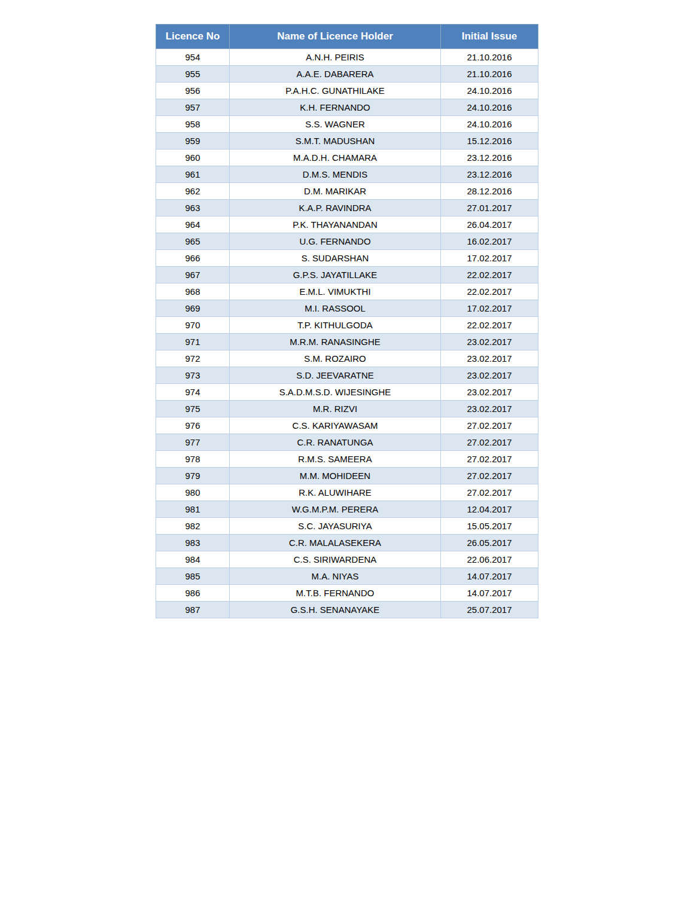| Licence No | Name of Licence Holder | Initial Issue |
| --- | --- | --- |
| 954 | A.N.H. PEIRIS | 21.10.2016 |
| 955 | A.A.E. DABARERA | 21.10.2016 |
| 956 | P.A.H.C. GUNATHILAKE | 24.10.2016 |
| 957 | K.H. FERNANDO | 24.10.2016 |
| 958 | S.S. WAGNER | 24.10.2016 |
| 959 | S.M.T. MADUSHAN | 15.12.2016 |
| 960 | M.A.D.H. CHAMARA | 23.12.2016 |
| 961 | D.M.S. MENDIS | 23.12.2016 |
| 962 | D.M. MARIKAR | 28.12.2016 |
| 963 | K.A.P. RAVINDRA | 27.01.2017 |
| 964 | P.K. THAYANANDAN | 26.04.2017 |
| 965 | U.G. FERNANDO | 16.02.2017 |
| 966 | S. SUDARSHAN | 17.02.2017 |
| 967 | G.P.S. JAYATILLAKE | 22.02.2017 |
| 968 | E.M.L. VIMUKTHI | 22.02.2017 |
| 969 | M.I. RASSOOL | 17.02.2017 |
| 970 | T.P. KITHULGODA | 22.02.2017 |
| 971 | M.R.M. RANASINGHE | 23.02.2017 |
| 972 | S.M. ROZAIRO | 23.02.2017 |
| 973 | S.D. JEEVARATNE | 23.02.2017 |
| 974 | S.A.D.M.S.D. WIJESINGHE | 23.02.2017 |
| 975 | M.R. RIZVI | 23.02.2017 |
| 976 | C.S. KARIYAWASAM | 27.02.2017 |
| 977 | C.R. RANATUNGA | 27.02.2017 |
| 978 | R.M.S. SAMEERA | 27.02.2017 |
| 979 | M.M. MOHIDEEN | 27.02.2017 |
| 980 | R.K. ALUWIHARE | 27.02.2017 |
| 981 | W.G.M.P.M. PERERA | 12.04.2017 |
| 982 | S.C. JAYASURIYA | 15.05.2017 |
| 983 | C.R. MALALASEKERA | 26.05.2017 |
| 984 | C.S. SIRIWARDENA | 22.06.2017 |
| 985 | M.A. NIYAS | 14.07.2017 |
| 986 | M.T.B. FERNANDO | 14.07.2017 |
| 987 | G.S.H. SENANAYAKE | 25.07.2017 |